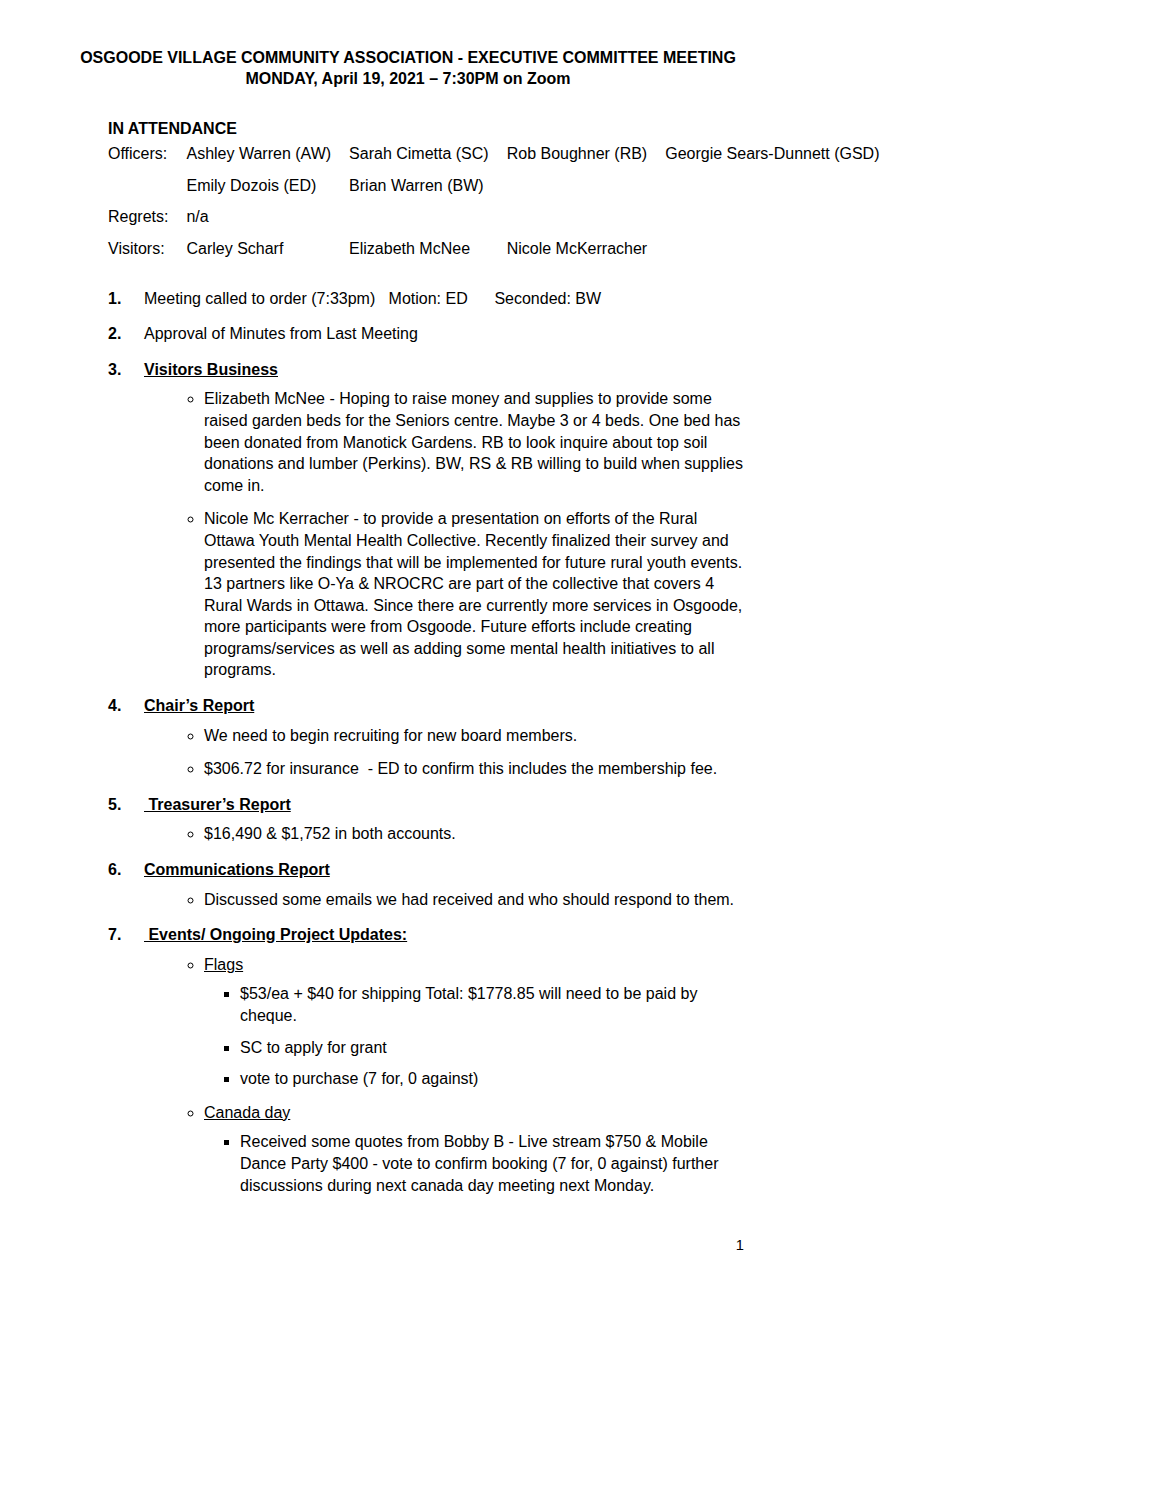OSGOODE VILLAGE COMMUNITY ASSOCIATION - EXECUTIVE COMMITTEE MEETING
MONDAY, April 19, 2021 – 7:30PM on Zoom
IN ATTENDANCE
| Officers: | Ashley Warren (AW) | Sarah Cimetta (SC) | Rob Boughner (RB) | Georgie Sears-Dunnett (GSD) |
| | Emily Dozois (ED) | Brian Warren (BW) | | |
| Regrets: | n/a | | | |
| Visitors: | Carley Scharf | Elizabeth McNee | Nicole McKerracher | |
Meeting called to order (7:33pm) Motion: ED Seconded: BW
Approval of Minutes from Last Meeting
Visitors Business
Elizabeth McNee - Hoping to raise money and supplies to provide some raised garden beds for the Seniors centre. Maybe 3 or 4 beds. One bed has been donated from Manotick Gardens. RB to look inquire about top soil donations and lumber (Perkins). BW, RS & RB willing to build when supplies come in.
Nicole Mc Kerracher - to provide a presentation on efforts of the Rural Ottawa Youth Mental Health Collective. Recently finalized their survey and presented the findings that will be implemented for future rural youth events. 13 partners like O-Ya & NROCRC are part of the collective that covers 4 Rural Wards in Ottawa. Since there are currently more services in Osgoode, more participants were from Osgoode. Future efforts include creating programs/services as well as adding some mental health initiatives to all programs.
Chair’s Report
We need to begin recruiting for new board members.
$306.72 for insurance - ED to confirm this includes the membership fee.
Treasurer’s Report
$16,490 & $1,752 in both accounts.
Communications Report
Discussed some emails we had received and who should respond to them.
Events/ Ongoing Project Updates:
Flags
$53/ea + $40 for shipping Total: $1778.85 will need to be paid by cheque.
SC to apply for grant
vote to purchase (7 for, 0 against)
Canada day
Received some quotes from Bobby B - Live stream $750 & Mobile Dance Party $400 - vote to confirm booking (7 for, 0 against) further discussions during next canada day meeting next Monday.
1